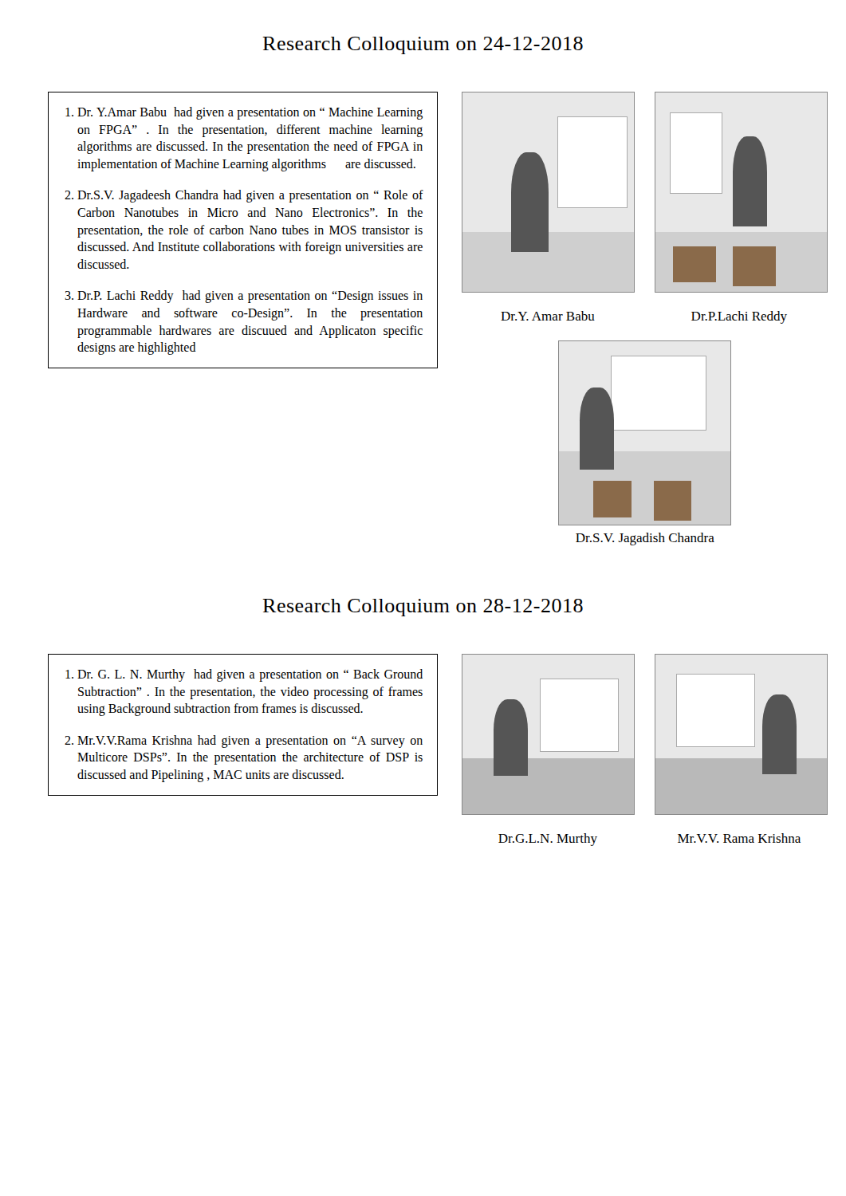Research Colloquium on 24-12-2018
Dr. Y.Amar Babu had given a presentation on “ Machine Learning on FPGA” . In the presentation, different machine learning algorithms are discussed. In the presentation the need of FPGA in implementation of Machine Learning algorithms are discussed.
Dr.S.V. Jagadeesh Chandra had given a presentation on “ Role of Carbon Nanotubes in Micro and Nano Electronics”. In the presentation, the role of carbon Nano tubes in MOS transistor is discussed. And Institute collaborations with foreign universities are discussed.
Dr.P. Lachi Reddy had given a presentation on “Design issues in Hardware and software co-Design”. In the presentation programmable hardwares are discuued and Applicaton specific designs are highlighted
Dr.Y. Amar Babu
Dr.P.Lachi Reddy
Dr.S.V. Jagadish Chandra
Research Colloquium on 28-12-2018
Dr. G. L. N. Murthy had given a presentation on “ Back Ground Subtraction” . In the presentation, the video processing of frames using Background subtraction from frames is discussed.
Mr.V.V.Rama Krishna had given a presentation on “A survey on Multicore DSPs”. In the presentation the architecture of DSP is discussed and Pipelining , MAC units are discussed.
Dr.G.L.N. Murthy
Mr.V.V. Rama Krishna